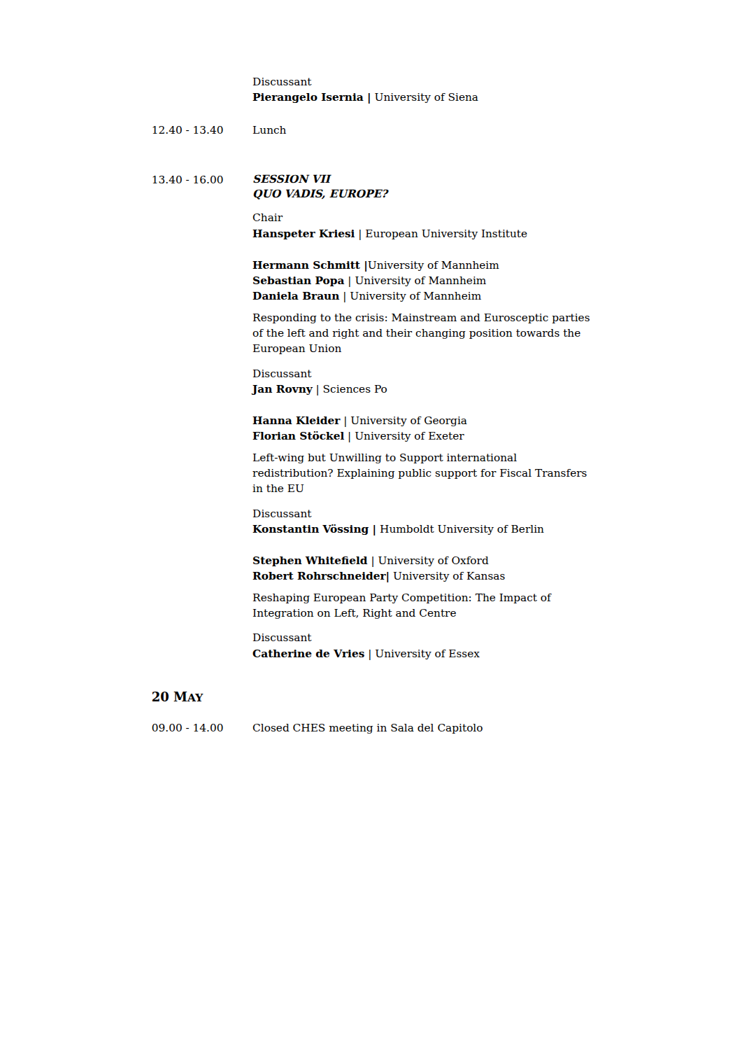| | Discussant Pierangelo Isernia / University of Siena |
| 12.40 - 13.40 | Lunch |
| 13.40 - 16.00 | Session VII Quo Vadis, Europe? Chair Hanspeter Kriesi / European University Institute Hermann Schmitt / University of Mannheim Sebastian Popa / University of Mannheim Daniela Braun / University of Mannheim Responding to the crisis: Mainstream and Eurosceptic parties of the left and right and their changing position towards the European Union Discussant Jan Rovny / Sciences Po Hanna Kleider / University of Georgia Florian Stöckel / University of Exeter Left-wing but Unwilling to Support international redistribution? Explaining public support for Fiscal Transfers in the EU Discussant Konstantin Vössing / Humboldt University of Berlin Stephen Whitefield / University of Oxford Robert Rohrschneider/ University of Kansas Reshaping European Party Competition: The Impact of Integration on Left, Right and Centre Discussant Catherine de Vries / University of Essex |
20 MAY
| 09.00 - 14.00 | Closed CHES meeting in Sala del Capitolo |